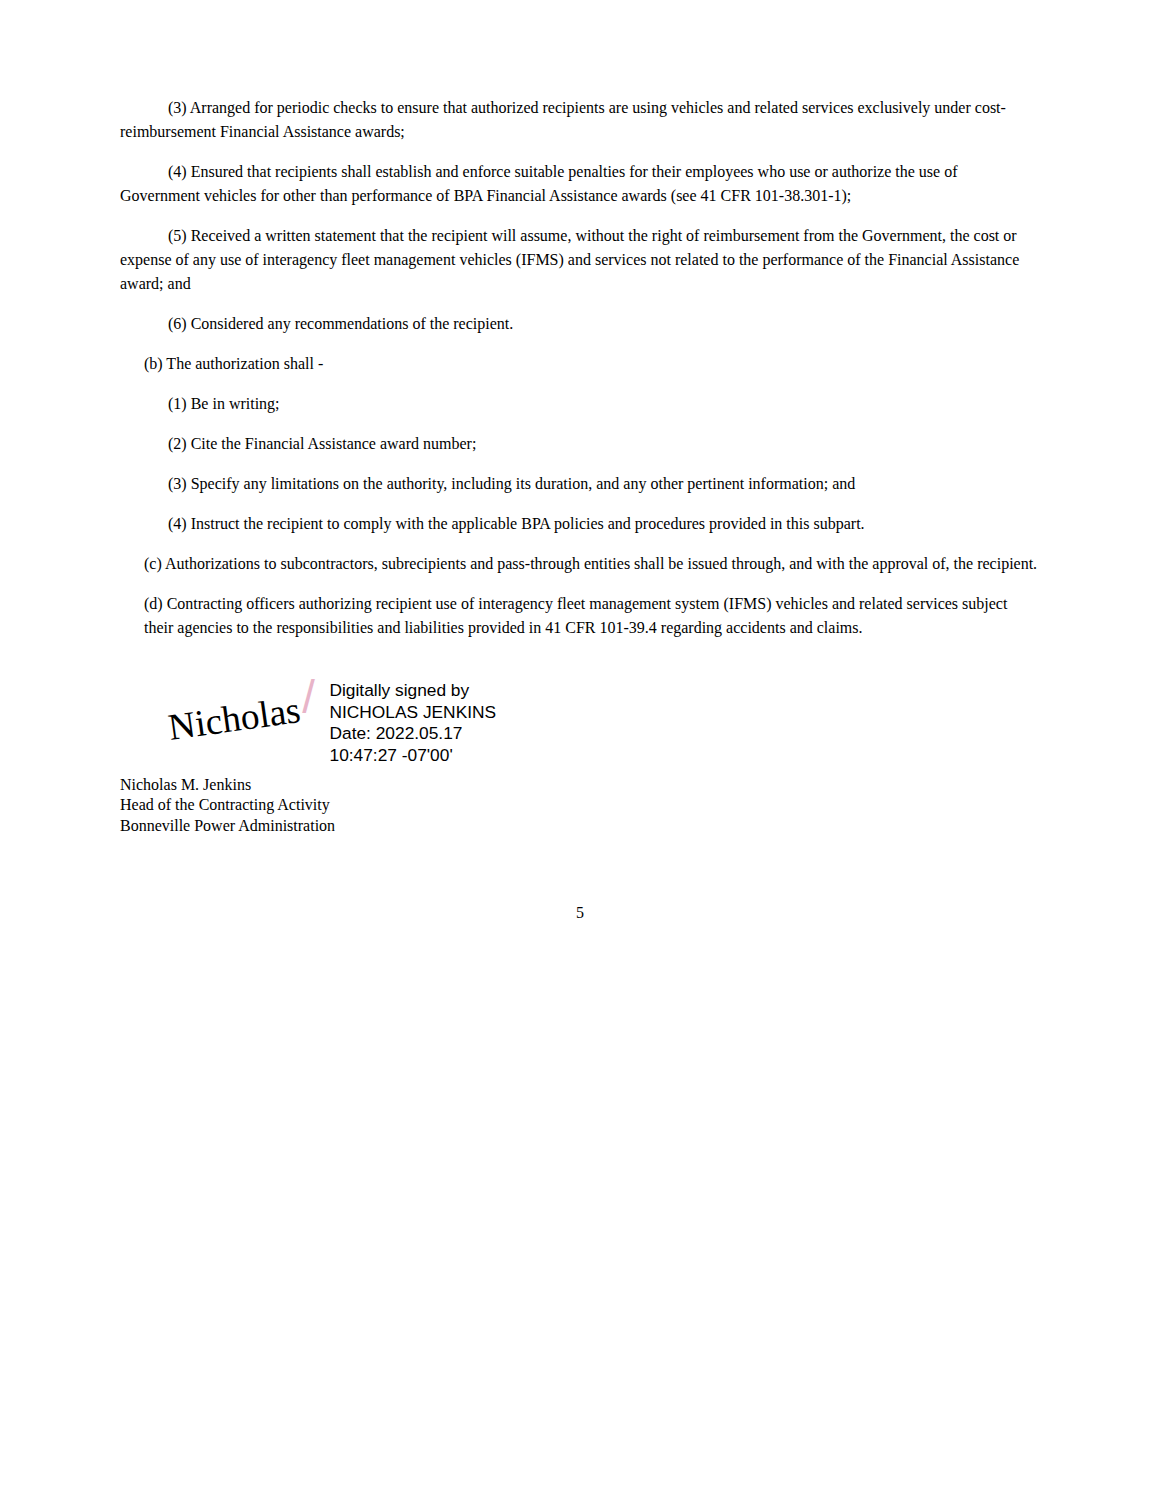(3) Arranged for periodic checks to ensure that authorized recipients are using vehicles and related services exclusively under cost-reimbursement Financial Assistance awards;
(4) Ensured that recipients shall establish and enforce suitable penalties for their employees who use or authorize the use of Government vehicles for other than performance of BPA Financial Assistance awards (see 41 CFR 101-38.301-1);
(5) Received a written statement that the recipient will assume, without the right of reimbursement from the Government, the cost or expense of any use of interagency fleet management vehicles (IFMS) and services not related to the performance of the Financial Assistance award; and
(6) Considered any recommendations of the recipient.
(b) The authorization shall -
(1) Be in writing;
(2) Cite the Financial Assistance award number;
(3) Specify any limitations on the authority, including its duration, and any other pertinent information; and
(4) Instruct the recipient to comply with the applicable BPA policies and procedures provided in this subpart.
(c) Authorizations to subcontractors, subrecipients and pass-through entities shall be issued through, and with the approval of, the recipient.
(d) Contracting officers authorizing recipient use of interagency fleet management system (IFMS) vehicles and related services subject their agencies to the responsibilities and liabilities provided in 41 CFR 101-39.4 regarding accidents and claims.
Nicholas
/ Digitally signed by
NICHOLAS JENKINS
Date: 2022.05.17
10:47:27 -07'00'
Nicholas M. Jenkins
Head of the Contracting Activity
Bonneville Power Administration
5